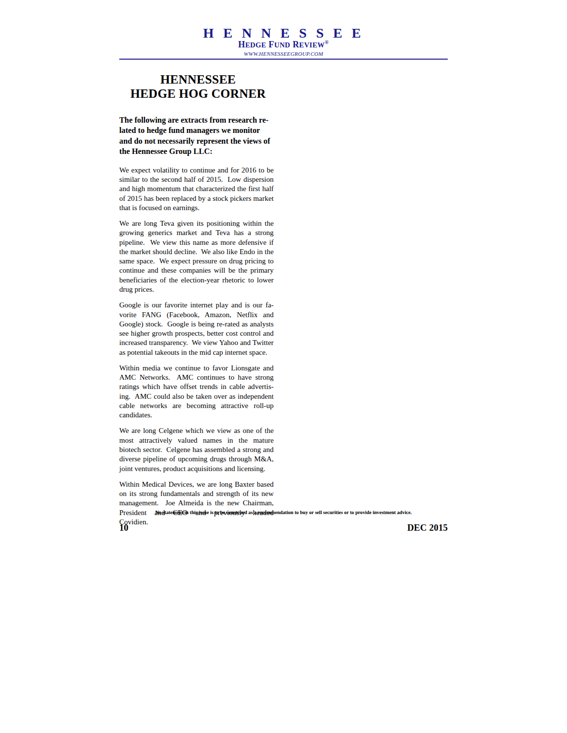H E N N E S S E E
HEDGE FUND REVIEW®
WWW.HENNESSEEGROUP.COM
HENNESSEE
HEDGE HOG CORNER
The following are extracts from research related to hedge fund managers we monitor and do not necessarily represent the views of the Hennessee Group LLC:
We expect volatility to continue and for 2016 to be similar to the second half of 2015. Low dispersion and high momentum that characterized the first half of 2015 has been replaced by a stock pickers market that is focused on earnings.
We are long Teva given its positioning within the growing generics market and Teva has a strong pipeline. We view this name as more defensive if the market should decline. We also like Endo in the same space. We expect pressure on drug pricing to continue and these companies will be the primary beneficiaries of the election-year rhetoric to lower drug prices.
Google is our favorite internet play and is our favorite FANG (Facebook, Amazon, Netflix and Google) stock. Google is being re-rated as analysts see higher growth prospects, better cost control and increased transparency. We view Yahoo and Twitter as potential takeouts in the mid cap internet space.
Within media we continue to favor Lionsgate and AMC Networks. AMC continues to have strong ratings which have offset trends in cable advertising. AMC could also be taken over as independent cable networks are becoming attractive roll-up candidates.
We are long Celgene which we view as one of the most attractively valued names in the mature biotech sector. Celgene has assembled a strong and diverse pipeline of upcoming drugs through M&A, joint ventures, product acquisitions and licensing.
Within Medical Devices, we are long Baxter based on its strong fundamentals and strength of its new management. Joe Almeida is the new Chairman, President and CEO and previously headed Covidien.
No statement in this issue is to be construed as a recommendation to buy or sell securities or to provide investment advice.
10 DEC 2015